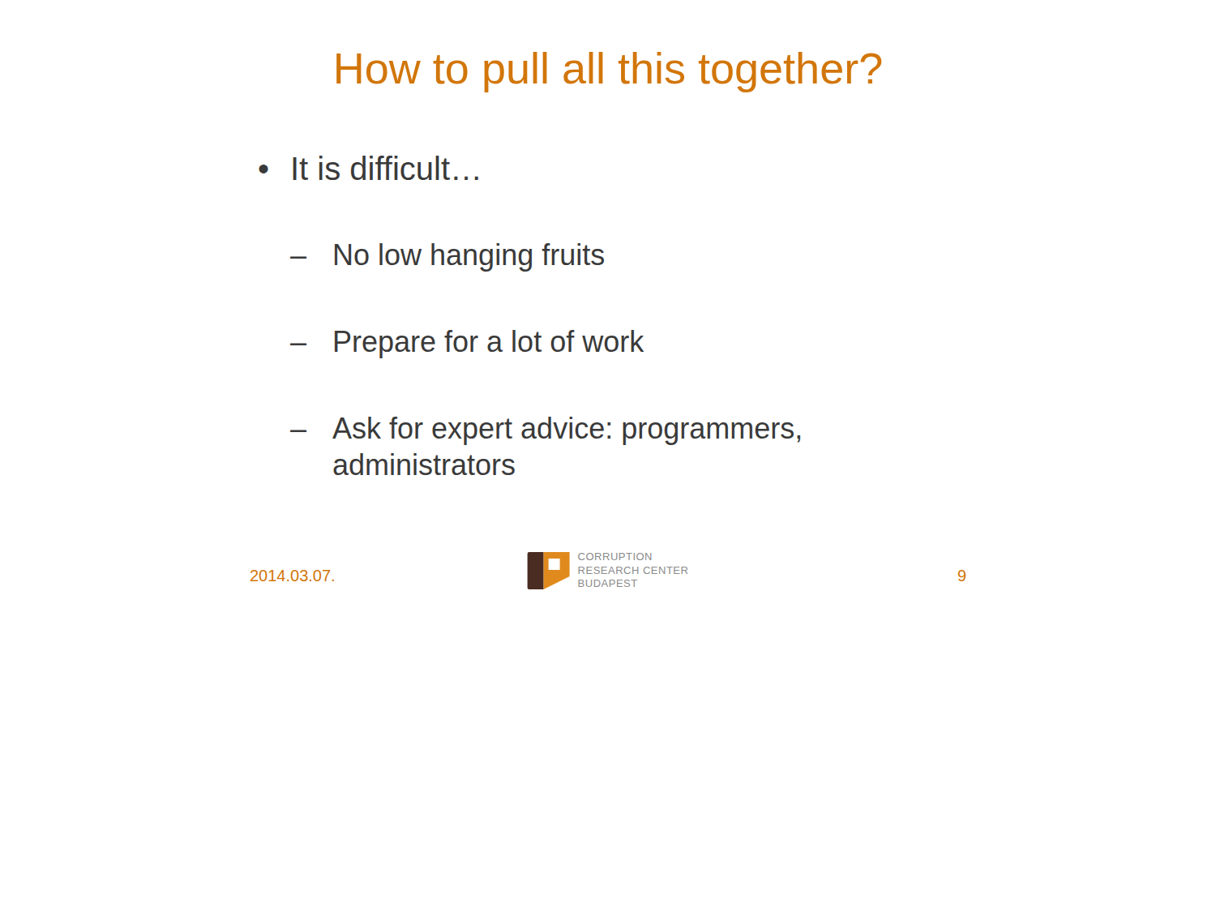How to pull all this together?
It is difficult…
No low hanging fruits
Prepare for a lot of work
Ask for expert advice: programmers, administrators
2014.03.07.
Corruption
Research Center
Budapest
9